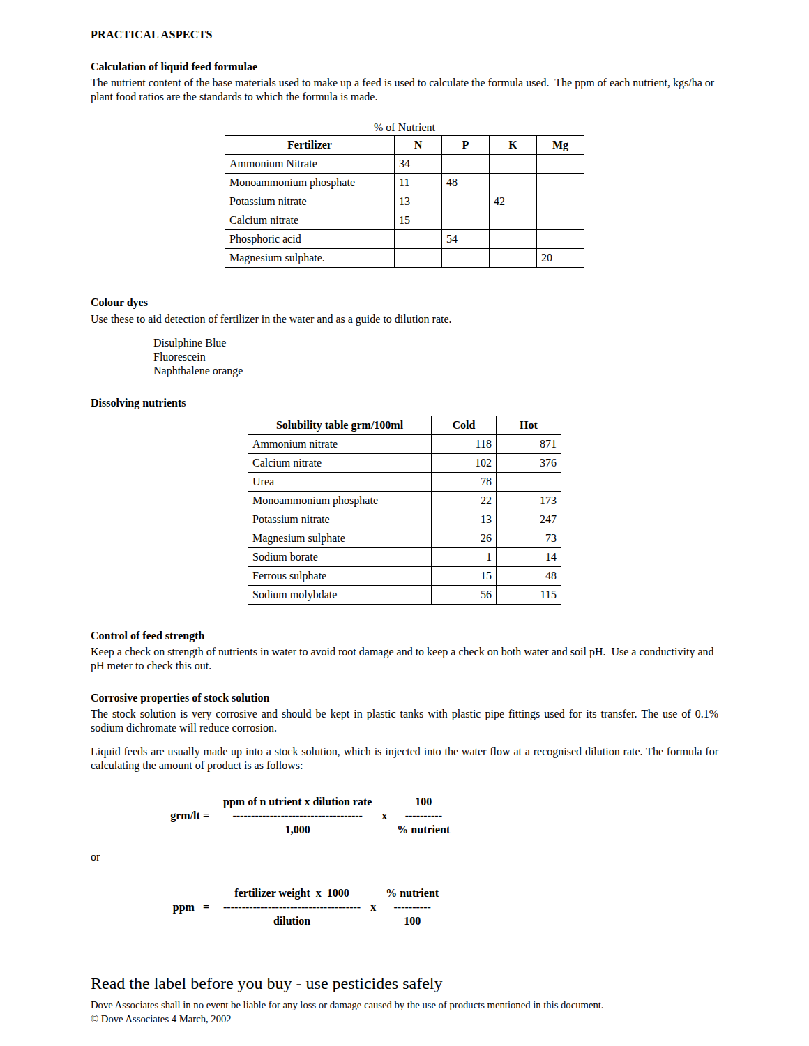PRACTICAL ASPECTS
Calculation of liquid feed formulae
The nutrient content of the base materials used to make up a feed is used to calculate the formula used. The ppm of each nutrient, kgs/ha or plant food ratios are the standards to which the formula is made.
% of Nutrient
| Fertilizer | N | P | K | Mg |
| --- | --- | --- | --- | --- |
| Ammonium Nitrate | 34 | | | |
| Monoammonium phosphate | 11 | 48 | | |
| Potassium nitrate | 13 | | 42 | |
| Calcium nitrate | 15 | | | |
| Phosphoric acid | | 54 | | |
| Magnesium sulphate. | | | | 20 |
Colour dyes
Use these to aid detection of fertilizer in the water and as a guide to dilution rate.
Disulphine Blue
Fluorescein
Naphthalene orange
Dissolving nutrients
| Solubility table grm/100ml | Cold | Hot |
| --- | --- | --- |
| Ammonium nitrate | 118 | 871 |
| Calcium nitrate | 102 | 376 |
| Urea | 78 | |
| Monoammonium phosphate | 22 | 173 |
| Potassium nitrate | 13 | 247 |
| Magnesium sulphate | 26 | 73 |
| Sodium borate | 1 | 14 |
| Ferrous sulphate | 15 | 48 |
| Sodium molybdate | 56 | 115 |
Control of feed strength
Keep a check on strength of nutrients in water to avoid root damage and to keep a check on both water and soil pH. Use a conductivity and pH meter to check this out.
Corrosive properties of stock solution
The stock solution is very corrosive and should be kept in plastic tanks with plastic pipe fittings used for its transfer. The use of 0.1% sodium dichromate will reduce corrosion.
Liquid feeds are usually made up into a stock solution, which is injected into the water flow at a recognised dilution rate. The formula for calculating the amount of product is as follows:
grm/lt =
ppm of n utrient x dilution rate ----------------------------------- 1,000
x
100 ---------- % nutrient
or
ppm =
fertilizer weight x 1000 ------------------------------------- dilution
x
% nutrient ---------- 100
Read the label before you buy - use pesticides safely
Dove Associates shall in no event be liable for any loss or damage caused by the use of products mentioned in this document.
© Dove Associates 4 March, 2002